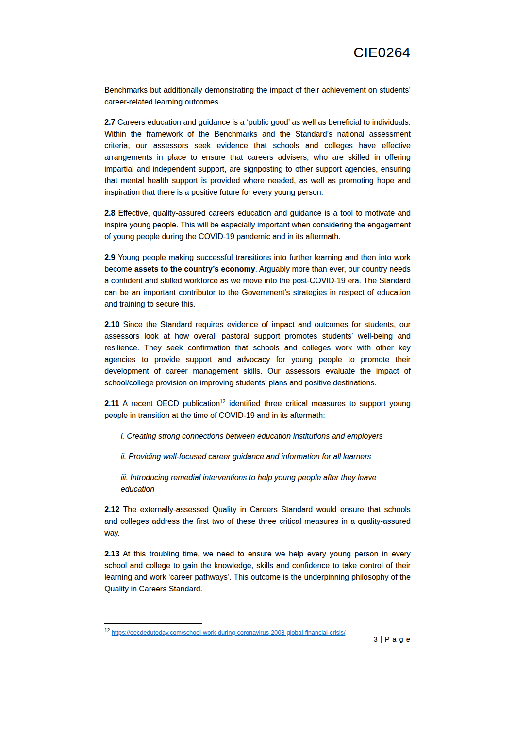CIE0264
Benchmarks but additionally demonstrating the impact of their achievement on students’ career-related learning outcomes.
2.7 Careers education and guidance is a ‘public good’ as well as beneficial to individuals. Within the framework of the Benchmarks and the Standard’s national assessment criteria, our assessors seek evidence that schools and colleges have effective arrangements in place to ensure that careers advisers, who are skilled in offering impartial and independent support, are signposting to other support agencies, ensuring that mental health support is provided where needed, as well as promoting hope and inspiration that there is a positive future for every young person.
2.8 Effective, quality-assured careers education and guidance is a tool to motivate and inspire young people. This will be especially important when considering the engagement of young people during the COVID-19 pandemic and in its aftermath.
2.9 Young people making successful transitions into further learning and then into work become assets to the country’s economy. Arguably more than ever, our country needs a confident and skilled workforce as we move into the post-COVID-19 era. The Standard can be an important contributor to the Government’s strategies in respect of education and training to secure this.
2.10 Since the Standard requires evidence of impact and outcomes for students, our assessors look at how overall pastoral support promotes students’ well-being and resilience. They seek confirmation that schools and colleges work with other key agencies to provide support and advocacy for young people to promote their development of career management skills. Our assessors evaluate the impact of school/college provision on improving students' plans and positive destinations.
2.11 A recent OECD publication12 identified three critical measures to support young people in transition at the time of COVID-19 and in its aftermath:
i. Creating strong connections between education institutions and employers
ii. Providing well-focused career guidance and information for all learners
iii. Introducing remedial interventions to help young people after they leave education
2.12 The externally-assessed Quality in Careers Standard would ensure that schools and colleges address the first two of these three critical measures in a quality-assured way.
2.13 At this troubling time, we need to ensure we help every young person in every school and college to gain the knowledge, skills and confidence to take control of their learning and work ‘career pathways’. This outcome is the underpinning philosophy of the Quality in Careers Standard.
12 https://oecdedutoday.com/school-work-during-coronavirus-2008-global-financial-crisis/
3 | P a g e